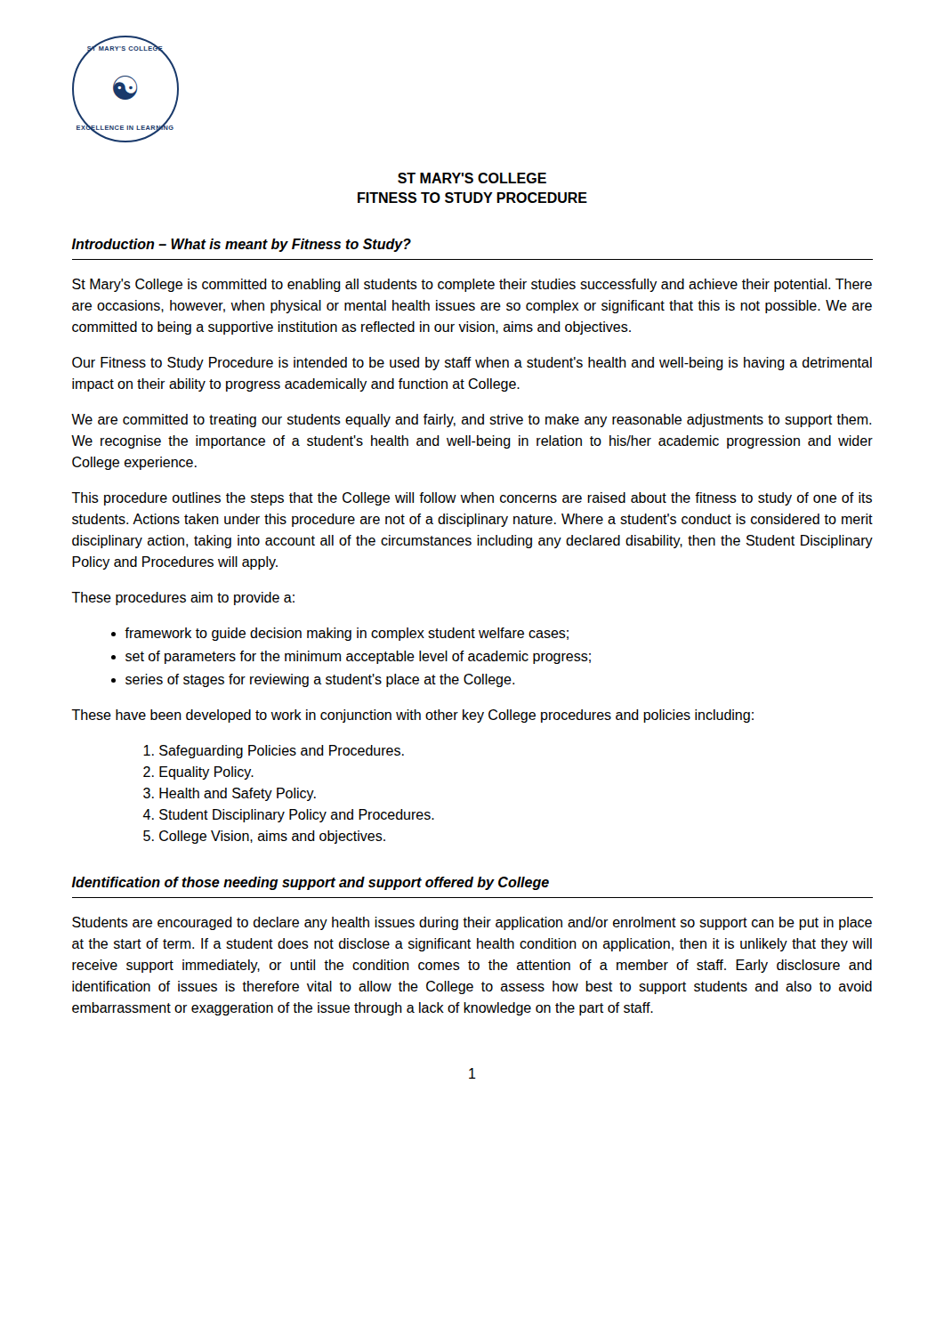ST MARY'S COLLEGE ☯ EXCELLENCE IN LEARNING
St Mary's College
Fitness to Study Procedure
Introduction – What is meant by Fitness to Study?
St Mary's College is committed to enabling all students to complete their studies successfully and achieve their potential. There are occasions, however, when physical or mental health issues are so complex or significant that this is not possible. We are committed to being a supportive institution as reflected in our vision, aims and objectives.
Our Fitness to Study Procedure is intended to be used by staff when a student's health and well-being is having a detrimental impact on their ability to progress academically and function at College.
We are committed to treating our students equally and fairly, and strive to make any reasonable adjustments to support them. We recognise the importance of a student's health and well-being in relation to his/her academic progression and wider College experience.
This procedure outlines the steps that the College will follow when concerns are raised about the fitness to study of one of its students. Actions taken under this procedure are not of a disciplinary nature. Where a student's conduct is considered to merit disciplinary action, taking into account all of the circumstances including any declared disability, then the Student Disciplinary Policy and Procedures will apply.
These procedures aim to provide a:
framework to guide decision making in complex student welfare cases;
set of parameters for the minimum acceptable level of academic progress;
series of stages for reviewing a student's place at the College.
These have been developed to work in conjunction with other key College procedures and policies including:
Safeguarding Policies and Procedures.
Equality Policy.
Health and Safety Policy.
Student Disciplinary Policy and Procedures.
College Vision, aims and objectives.
Identification of those needing support and support offered by College
Students are encouraged to declare any health issues during their application and/or enrolment so support can be put in place at the start of term. If a student does not disclose a significant health condition on application, then it is unlikely that they will receive support immediately, or until the condition comes to the attention of a member of staff. Early disclosure and identification of issues is therefore vital to allow the College to assess how best to support students and also to avoid embarrassment or exaggeration of the issue through a lack of knowledge on the part of staff.
1